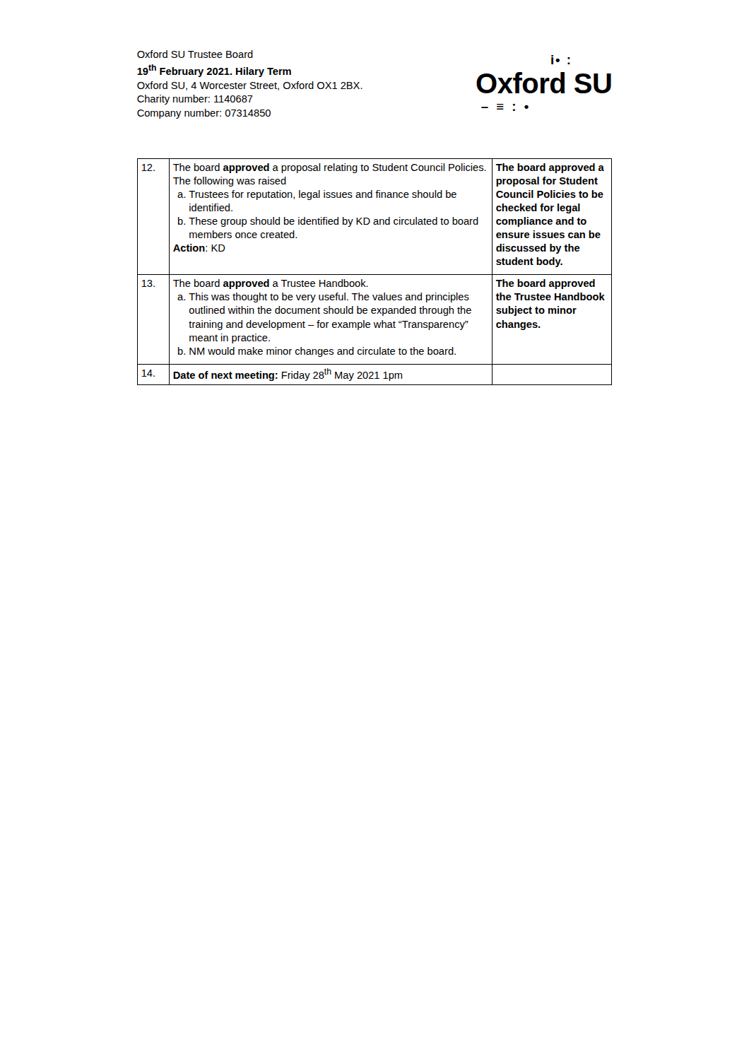Oxford SU Trustee Board
19th February 2021. Hilary Term
Oxford SU, 4 Worcester Street, Oxford OX1 2BX.
Charity number: 1140687
Company number: 07314850
i• :
Oxford SU
– ≡ : •
| 12. | The board approved a proposal relating to Student Council Policies. The following was raised Trustees for reputation, legal issues and finance should be identified. These group should be identified by KD and circulated to board members once created. Action : KD | The board approved a proposal for Student Council Policies to be checked for legal compliance and to ensure issues can be discussed by the student body. |
| 13. | The board approved a Trustee Handbook. This was thought to be very useful. The values and principles outlined within the document should be expanded through the training and development – for example what “Transparency” meant in practice. NM would make minor changes and circulate to the board. | The board approved the Trustee Handbook subject to minor changes. |
| 14. | Date of next meeting: Friday 28 th May 2021 1pm | |